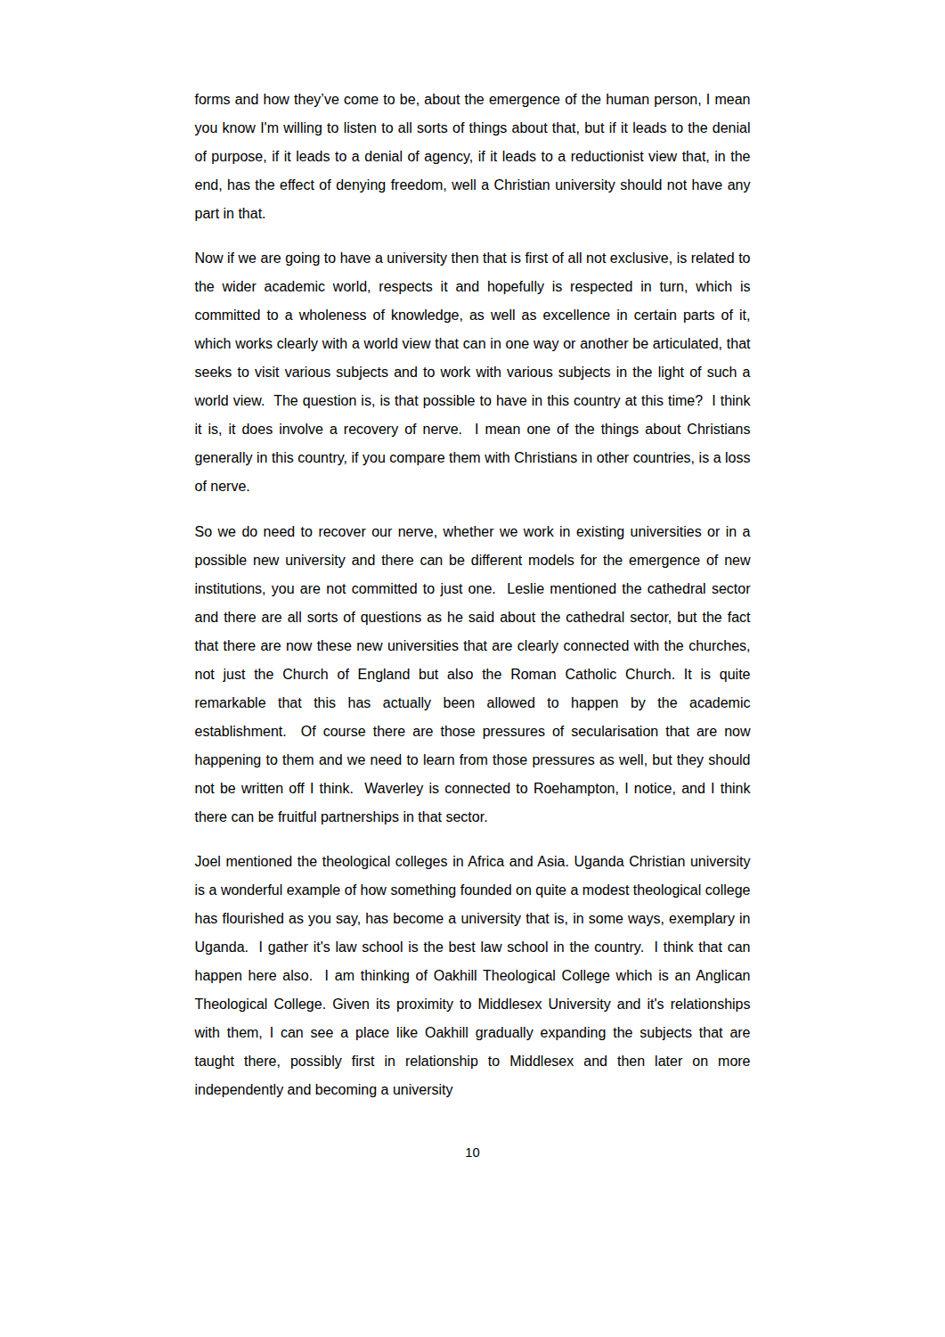forms and how they’ve come to be, about the emergence of the human person, I mean you know I'm willing to listen to all sorts of things about that, but if it leads to the denial of purpose, if it leads to a denial of agency, if it leads to a reductionist view that, in the end, has the effect of denying freedom, well a Christian university should not have any part in that.
Now if we are going to have a university then that is first of all not exclusive, is related to the wider academic world, respects it and hopefully is respected in turn, which is committed to a wholeness of knowledge, as well as excellence in certain parts of it, which works clearly with a world view that can in one way or another be articulated, that seeks to visit various subjects and to work with various subjects in the light of such a world view. The question is, is that possible to have in this country at this time? I think it is, it does involve a recovery of nerve. I mean one of the things about Christians generally in this country, if you compare them with Christians in other countries, is a loss of nerve.
So we do need to recover our nerve, whether we work in existing universities or in a possible new university and there can be different models for the emergence of new institutions, you are not committed to just one. Leslie mentioned the cathedral sector and there are all sorts of questions as he said about the cathedral sector, but the fact that there are now these new universities that are clearly connected with the churches, not just the Church of England but also the Roman Catholic Church. It is quite remarkable that this has actually been allowed to happen by the academic establishment. Of course there are those pressures of secularisation that are now happening to them and we need to learn from those pressures as well, but they should not be written off I think. Waverley is connected to Roehampton, I notice, and I think there can be fruitful partnerships in that sector.
Joel mentioned the theological colleges in Africa and Asia. Uganda Christian university is a wonderful example of how something founded on quite a modest theological college has flourished as you say, has become a university that is, in some ways, exemplary in Uganda. I gather it's law school is the best law school in the country. I think that can happen here also. I am thinking of Oakhill Theological College which is an Anglican Theological College. Given its proximity to Middlesex University and it's relationships with them, I can see a place like Oakhill gradually expanding the subjects that are taught there, possibly first in relationship to Middlesex and then later on more independently and becoming a university
10